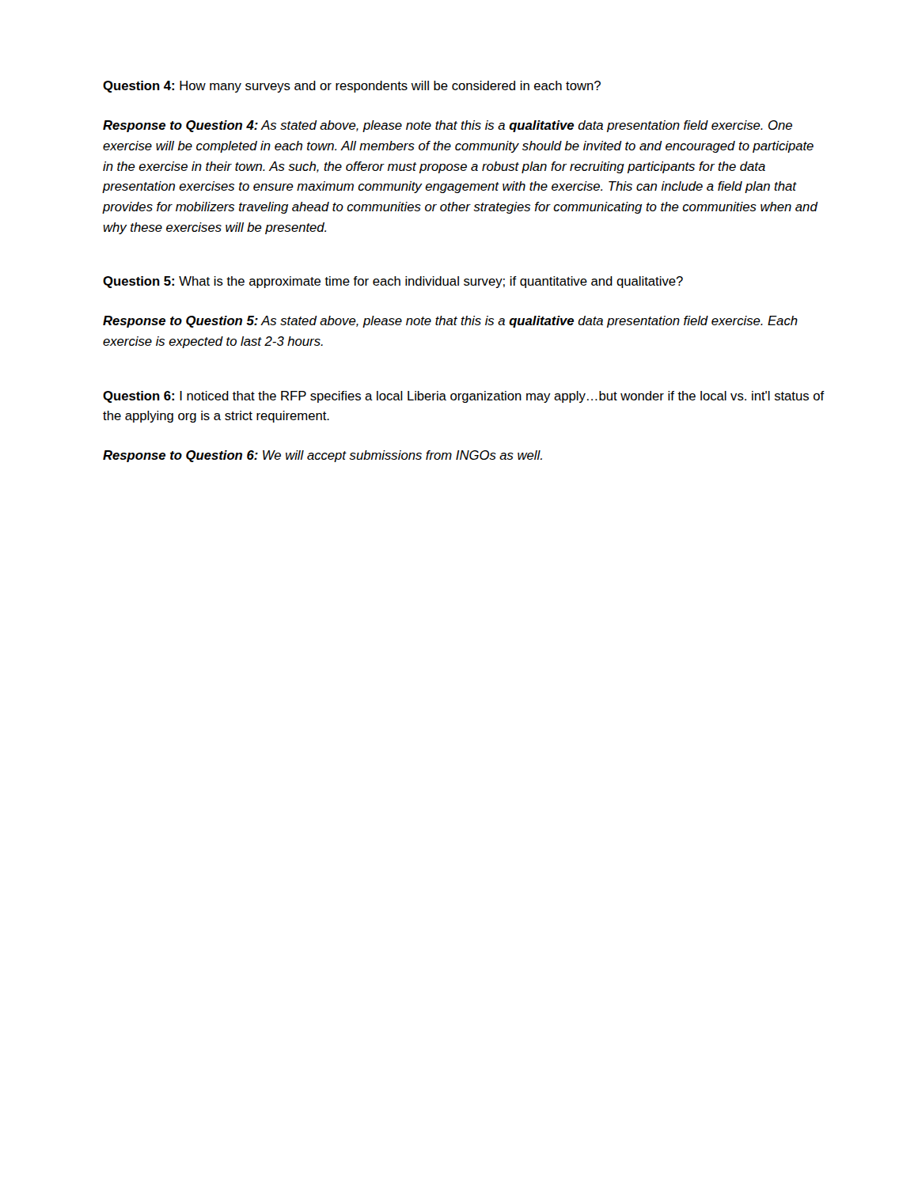Question 4: How many surveys and or respondents will be considered in each town?
Response to Question 4: As stated above, please note that this is a qualitative data presentation field exercise. One exercise will be completed in each town. All members of the community should be invited to and encouraged to participate in the exercise in their town. As such, the offeror must propose a robust plan for recruiting participants for the data presentation exercises to ensure maximum community engagement with the exercise. This can include a field plan that provides for mobilizers traveling ahead to communities or other strategies for communicating to the communities when and why these exercises will be presented.
Question 5: What is the approximate time for each individual survey; if quantitative and qualitative?
Response to Question 5: As stated above, please note that this is a qualitative data presentation field exercise. Each exercise is expected to last 2-3 hours.
Question 6: I noticed that the RFP specifies a local Liberia organization may apply…but wonder if the local vs. int'l status of the applying org is a strict requirement.
Response to Question 6: We will accept submissions from INGOs as well.